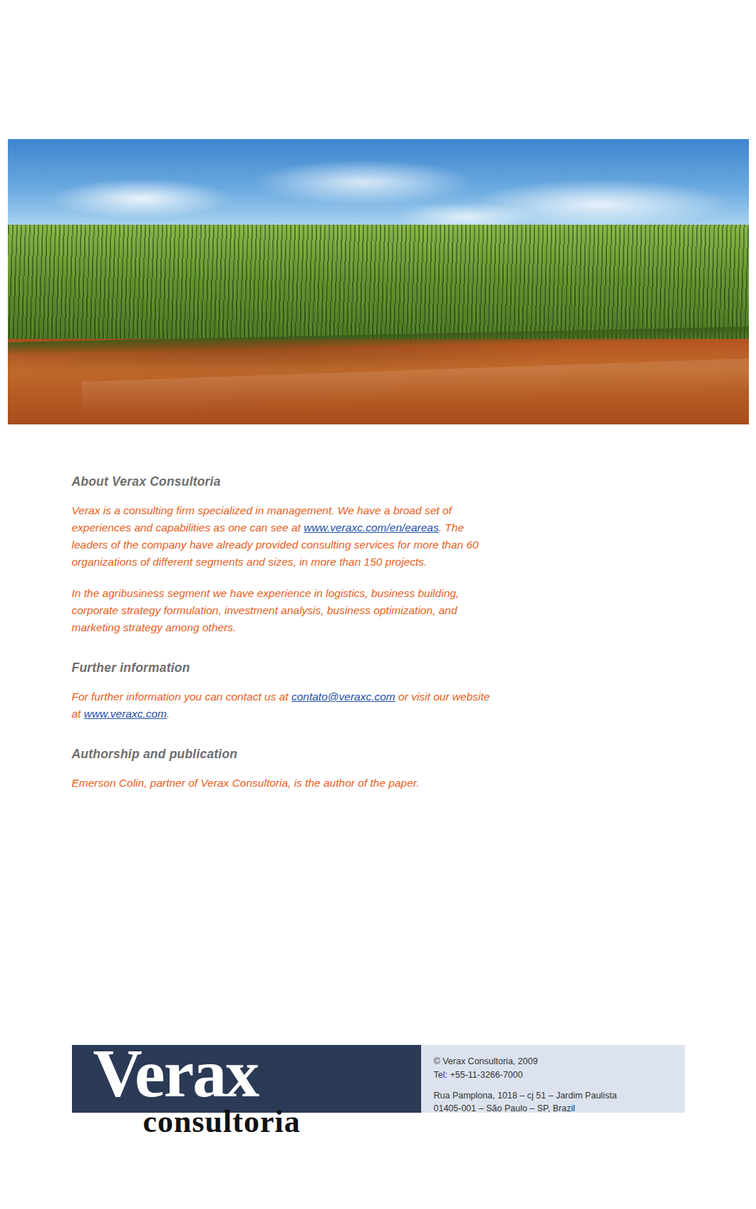About Verax Consultoria
Verax is a consulting firm specialized in management. We have a broad set of experiences and capabilities as one can see at www.veraxc.com/en/eareas. The leaders of the company have already provided consulting services for more than 60 organizations of different segments and sizes, in more than 150 projects.
In the agribusiness segment we have experience in logistics, business building, corporate strategy formulation, investment analysis, business optimization, and marketing strategy among others.
Further information
For further information you can contact us at contato@veraxc.com or visit our website at www.veraxc.com.
Authorship and publication
Emerson Colin, partner of Verax Consultoria, is the author of the paper.
Verax consultoria
© Verax Consultoria, 2009
Tel: +55-11-3266-7000 Rua Pamplona, 1018 – cj 51 – Jardim Paulista
01405-001 – São Paulo – SP, Brazil